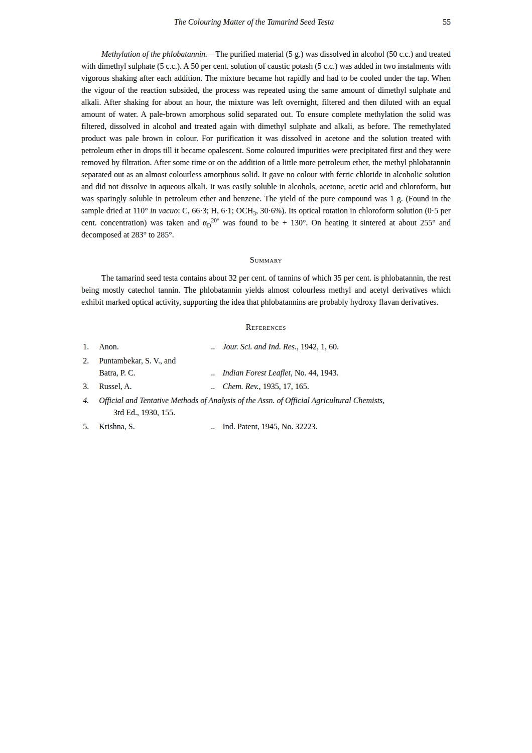The Colouring Matter of the Tamarind Seed Testa 55
Methylation of the phlobatannin.—The purified material (5 g.) was dissolved in alcohol (50 c.c.) and treated with dimethyl sulphate (5 c.c.). A 50 per cent. solution of caustic potash (5 c.c.) was added in two instalments with vigorous shaking after each addition. The mixture became hot rapidly and had to be cooled under the tap. When the vigour of the reaction subsided, the process was repeated using the same amount of dimethyl sulphate and alkali. After shaking for about an hour, the mixture was left overnight, filtered and then diluted with an equal amount of water. A pale-brown amorphous solid separated out. To ensure complete methylation the solid was filtered, dissolved in alcohol and treated again with dimethyl sulphate and alkali, as before. The remethylated product was pale brown in colour. For purification it was dissolved in acetone and the solution treated with petroleum ether in drops till it became opalescent. Some coloured impurities were precipitated first and they were removed by filtration. After some time or on the addition of a little more petroleum ether, the methyl phlobatannin separated out as an almost colourless amorphous solid. It gave no colour with ferric chloride in alcoholic solution and did not dissolve in aqueous alkali. It was easily soluble in alcohols, acetone, acetic acid and chloroform, but was sparingly soluble in petroleum ether and benzene. The yield of the pure compound was 1 g. (Found in the sample dried at 110° in vacuo: C, 66·3; H, 6·1; OCH3, 30·6%). Its optical rotation in chloroform solution (0·5 per cent. concentration) was taken and αD20° was found to be + 130°. On heating it sintered at about 255° and decomposed at 283° to 285°.
Summary
The tamarind seed testa contains about 32 per cent. of tannins of which 35 per cent. is phlobatannin, the rest being mostly catechol tannin. The phlobatannin yields almost colourless methyl and acetyl derivatives which exhibit marked optical activity, supporting the idea that phlobatannins are probably hydroxy flavan derivatives.
References
| 1. | Anon. | .. | Jour. Sci. and Ind. Res., 1942, 1, 60. |
| 2. | Puntambekar, S. V., and Batra, P. C. | .. | Indian Forest Leaflet, No. 44, 1943. |
| 3. | Russel, A. | .. | Chem. Rev., 1935, 17, 165. |
| 4. | Official and Tentative Methods of Analysis of the Assn. of Official Agricultural Chemists, 3rd Ed., 1930, 155. |
| 5. | Krishna, S. | .. | Ind. Patent, 1945, No. 32223. |